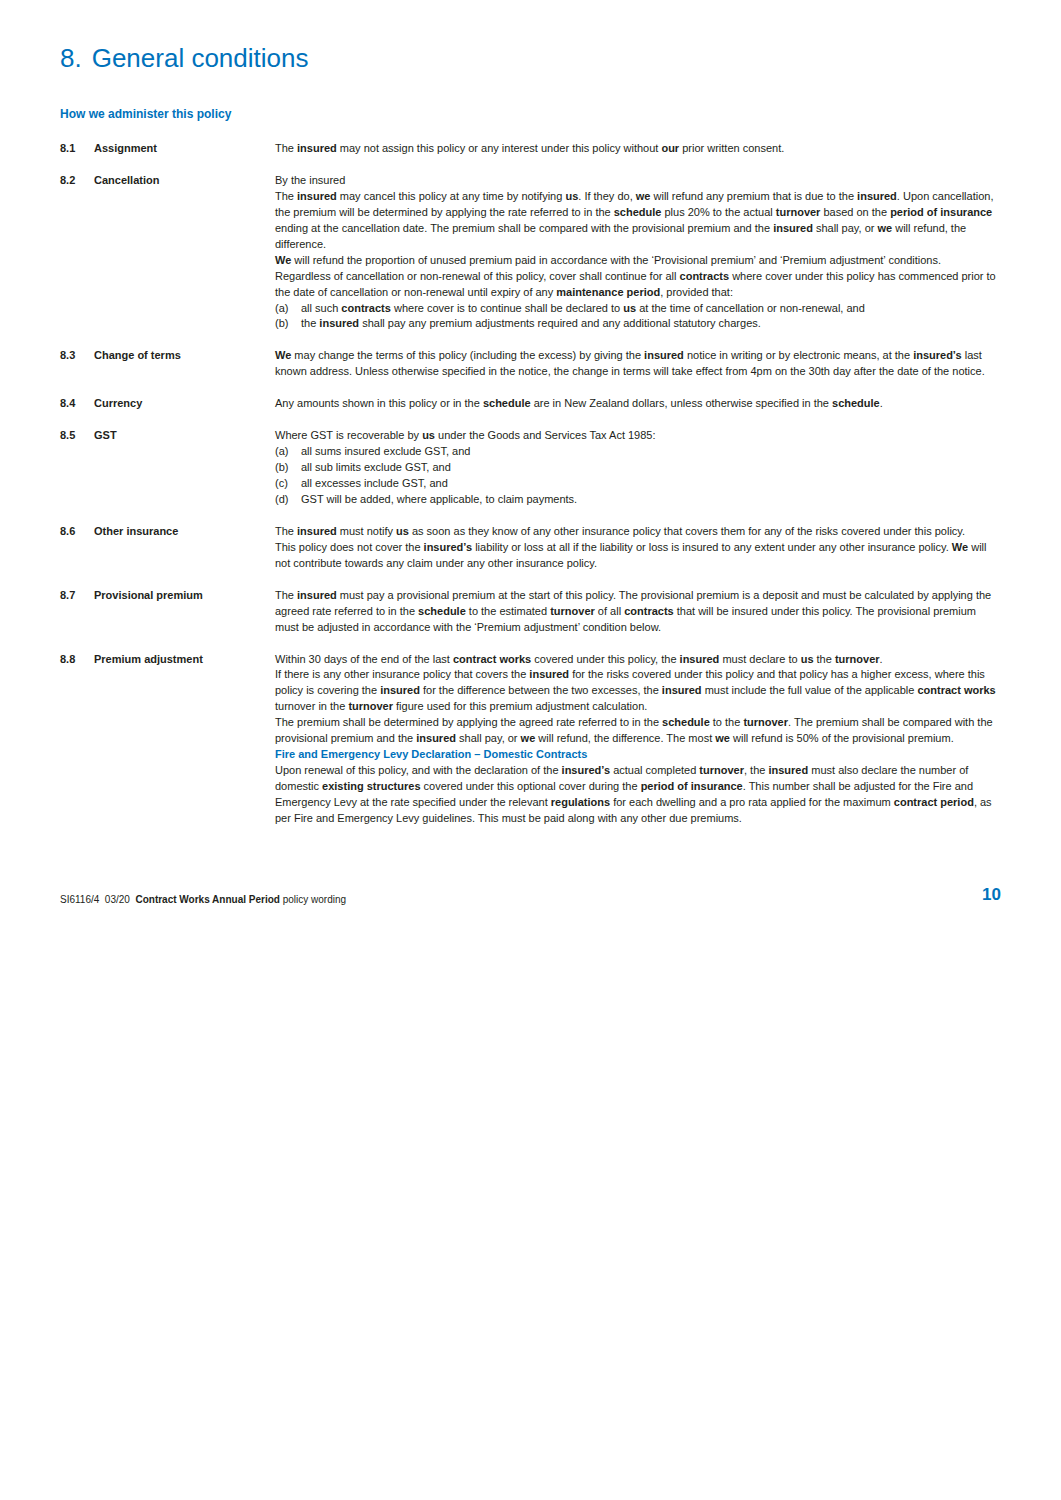8. General conditions
How we administer this policy
| 8.1 Assignment | The insured may not assign this policy or any interest under this policy without our prior written consent. |
| 8.2 Cancellation | By the insured The insured may cancel this policy at any time by notifying us . If they do, we will refund any premium that is due to the insured . Upon cancellation, the premium will be determined by applying the rate referred to in the schedule plus 20% to the actual turnover based on the period of insurance ending at the cancellation date. The premium shall be compared with the provisional premium and the insured shall pay, or we will refund, the difference. We will refund the proportion of unused premium paid in accordance with the ‘Provisional premium’ and ‘Premium adjustment’ conditions. Regardless of cancellation or non-renewal of this policy, cover shall continue for all contracts where cover under this policy has commenced prior to the date of cancellation or non-renewal until expiry of any maintenance period , provided that: (a) all such contracts where cover is to continue shall be declared to us at the time of cancellation or non-renewal, and (b) the insured shall pay any premium adjustments required and any additional statutory charges. |
| 8.3 Change of terms | We may change the terms of this policy (including the excess) by giving the insured notice in writing or by electronic means, at the insured’s last known address. Unless otherwise specified in the notice, the change in terms will take effect from 4pm on the 30th day after the date of the notice. |
| 8.4 Currency | Any amounts shown in this policy or in the schedule are in New Zealand dollars, unless otherwise specified in the schedule . |
| 8.5 GST | Where GST is recoverable by us under the Goods and Services Tax Act 1985: (a) all sums insured exclude GST, and (b) all sub limits exclude GST, and (c) all excesses include GST, and (d) GST will be added, where applicable, to claim payments. |
| 8.6 Other insurance | The insured must notify us as soon as they know of any other insurance policy that covers them for any of the risks covered under this policy. This policy does not cover the insured’s liability or loss at all if the liability or loss is insured to any extent under any other insurance policy. We will not contribute towards any claim under any other insurance policy. |
| 8.7 Provisional premium | The insured must pay a provisional premium at the start of this policy. The provisional premium is a deposit and must be calculated by applying the agreed rate referred to in the schedule to the estimated turnover of all contracts that will be insured under this policy. The provisional premium must be adjusted in accordance with the ‘Premium adjustment’ condition below. |
| 8.8 Premium adjustment | Within 30 days of the end of the last contract works covered under this policy, the insured must declare to us the turnover . If there is any other insurance policy that covers the insured for the risks covered under this policy and that policy has a higher excess, where this policy is covering the insured for the difference between the two excesses, the insured must include the full value of the applicable contract works turnover in the turnover figure used for this premium adjustment calculation. The premium shall be determined by applying the agreed rate referred to in the schedule to the turnover . The premium shall be compared with the provisional premium and the insured shall pay, or we will refund, the difference. The most we will refund is 50% of the provisional premium. Fire and Emergency Levy Declaration – Domestic Contracts Upon renewal of this policy, and with the declaration of the insured’s actual completed turnover , the insured must also declare the number of domestic existing structures covered under this optional cover during the period of insurance . This number shall be adjusted for the Fire and Emergency Levy at the rate specified under the relevant regulations for each dwelling and a pro rata applied for the maximum contract period , as per Fire and Emergency Levy guidelines. This must be paid along with any other due premiums. |
SI6116/4 03/20 Contract Works Annual Period policy wording
10